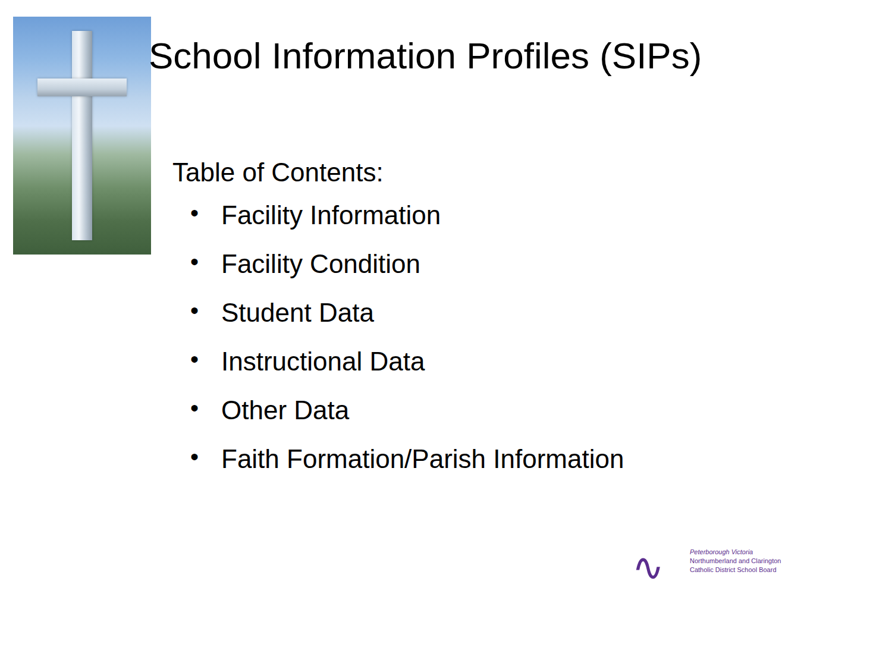School Information Profiles (SIPs)
Table of Contents:
Facility Information
Facility Condition
Student Data
Instructional Data
Other Data
Faith Formation/Parish Information
∿
Peterborough Victoria
Northumberland and Clarington
Catholic District School Board